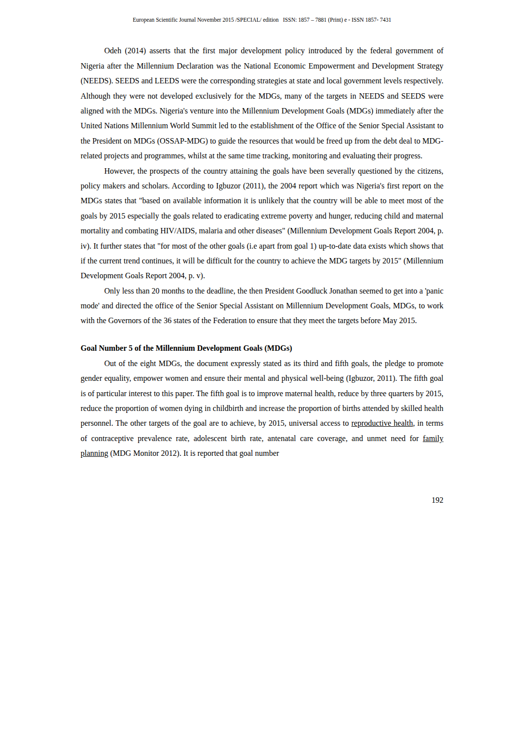European Scientific Journal November 2015 /SPECIAL/ edition ISSN: 1857 – 7881 (Print) e - ISSN 1857- 7431
Odeh (2014) asserts that the first major development policy introduced by the federal government of Nigeria after the Millennium Declaration was the National Economic Empowerment and Development Strategy (NEEDS). SEEDS and LEEDS were the corresponding strategies at state and local government levels respectively. Although they were not developed exclusively for the MDGs, many of the targets in NEEDS and SEEDS were aligned with the MDGs. Nigeria's venture into the Millennium Development Goals (MDGs) immediately after the United Nations Millennium World Summit led to the establishment of the Office of the Senior Special Assistant to the President on MDGs (OSSAP-MDG) to guide the resources that would be freed up from the debt deal to MDG-related projects and programmes, whilst at the same time tracking, monitoring and evaluating their progress.
However, the prospects of the country attaining the goals have been severally questioned by the citizens, policy makers and scholars. According to Igbuzor (2011), the 2004 report which was Nigeria's first report on the MDGs states that "based on available information it is unlikely that the country will be able to meet most of the goals by 2015 especially the goals related to eradicating extreme poverty and hunger, reducing child and maternal mortality and combating HIV/AIDS, malaria and other diseases" (Millennium Development Goals Report 2004, p. iv). It further states that "for most of the other goals (i.e apart from goal 1) up-to-date data exists which shows that if the current trend continues, it will be difficult for the country to achieve the MDG targets by 2015" (Millennium Development Goals Report 2004, p. v).
Only less than 20 months to the deadline, the then President Goodluck Jonathan seemed to get into a 'panic mode' and directed the office of the Senior Special Assistant on Millennium Development Goals, MDGs, to work with the Governors of the 36 states of the Federation to ensure that they meet the targets before May 2015.
Goal Number 5 of the Millennium Development Goals (MDGs)
Out of the eight MDGs, the document expressly stated as its third and fifth goals, the pledge to promote gender equality, empower women and ensure their mental and physical well-being (Igbuzor, 2011). The fifth goal is of particular interest to this paper. The fifth goal is to improve maternal health, reduce by three quarters by 2015, reduce the proportion of women dying in childbirth and increase the proportion of births attended by skilled health personnel. The other targets of the goal are to achieve, by 2015, universal access to reproductive health, in terms of contraceptive prevalence rate, adolescent birth rate, antenatal care coverage, and unmet need for family planning (MDG Monitor 2012). It is reported that goal number
192